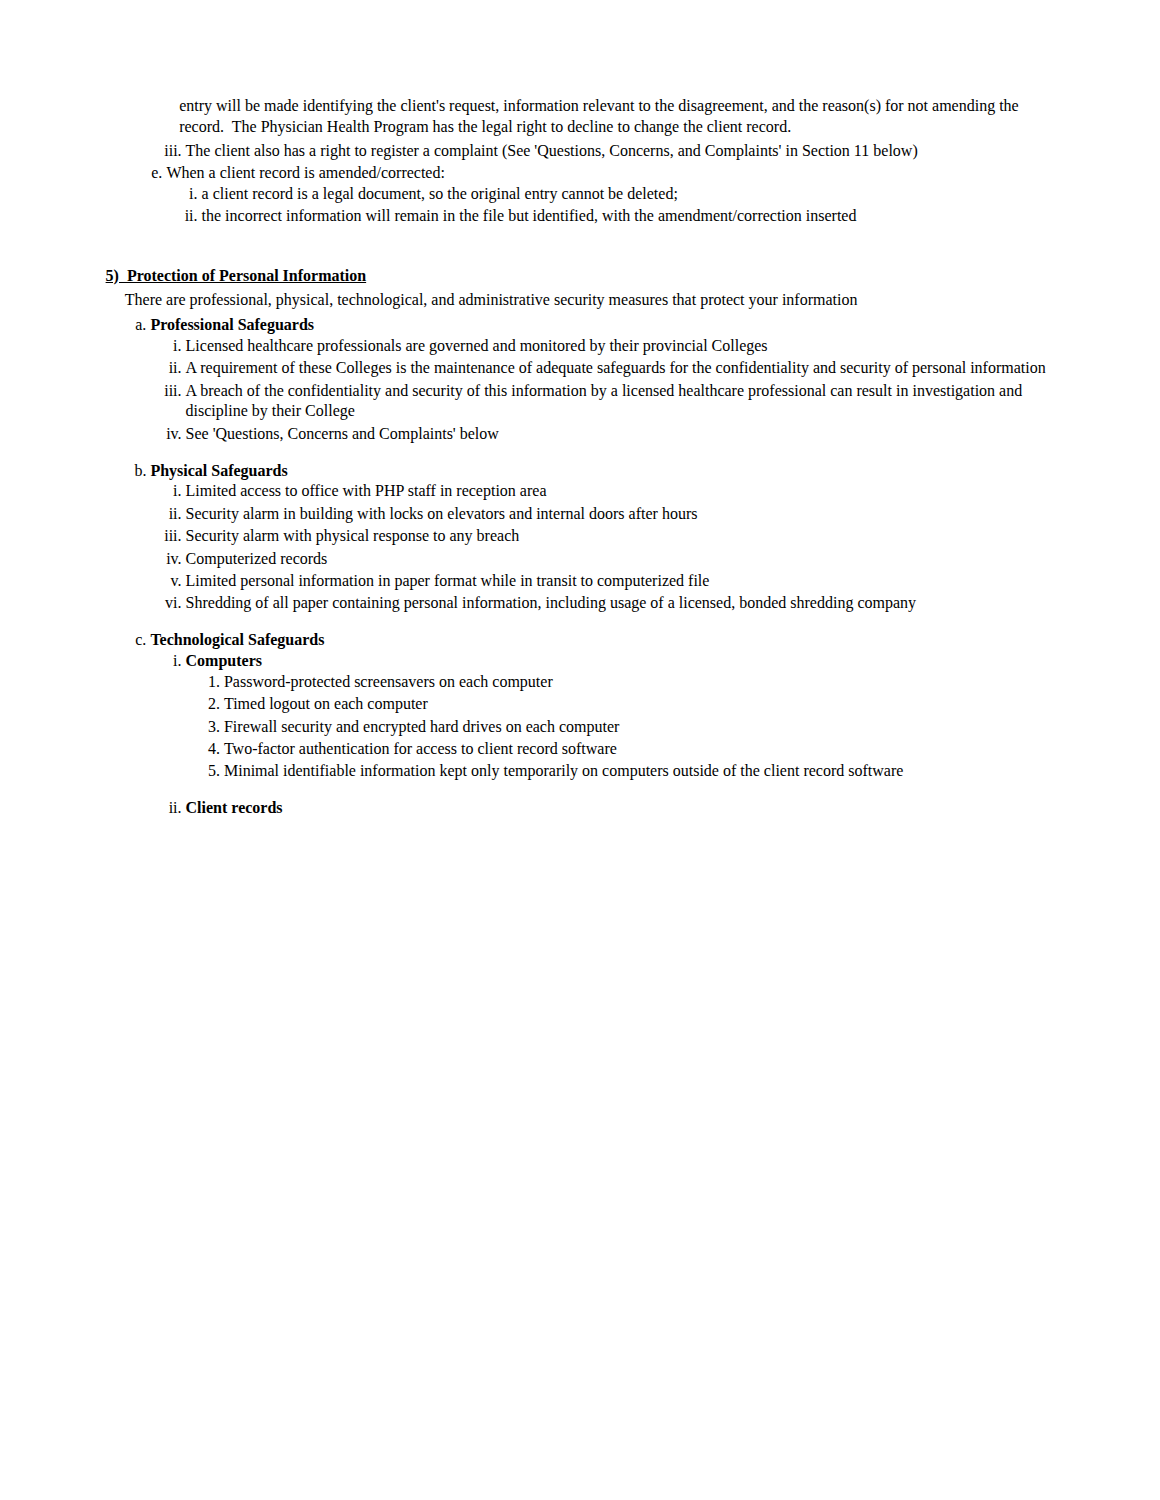entry will be made identifying the client's request, information relevant to the disagreement, and the reason(s) for not amending the record. The Physician Health Program has the legal right to decline to change the client record.
The client also has a right to register a complaint (See 'Questions, Concerns, and Complaints' in Section 11 below)
When a client record is amended/corrected:
a client record is a legal document, so the original entry cannot be deleted;
the incorrect information will remain in the file but identified, with the amendment/correction inserted
5) Protection of Personal Information
There are professional, physical, technological, and administrative security measures that protect your information
Professional Safeguards
Licensed healthcare professionals are governed and monitored by their provincial Colleges
A requirement of these Colleges is the maintenance of adequate safeguards for the confidentiality and security of personal information
A breach of the confidentiality and security of this information by a licensed healthcare professional can result in investigation and discipline by their College
See 'Questions, Concerns and Complaints' below
Physical Safeguards
Limited access to office with PHP staff in reception area
Security alarm in building with locks on elevators and internal doors after hours
Security alarm with physical response to any breach
Computerized records
Limited personal information in paper format while in transit to computerized file
Shredding of all paper containing personal information, including usage of a licensed, bonded shredding company
Technological Safeguards
Computers
Password-protected screensavers on each computer
Timed logout on each computer
Firewall security and encrypted hard drives on each computer
Two-factor authentication for access to client record software
Minimal identifiable information kept only temporarily on computers outside of the client record software
Client records